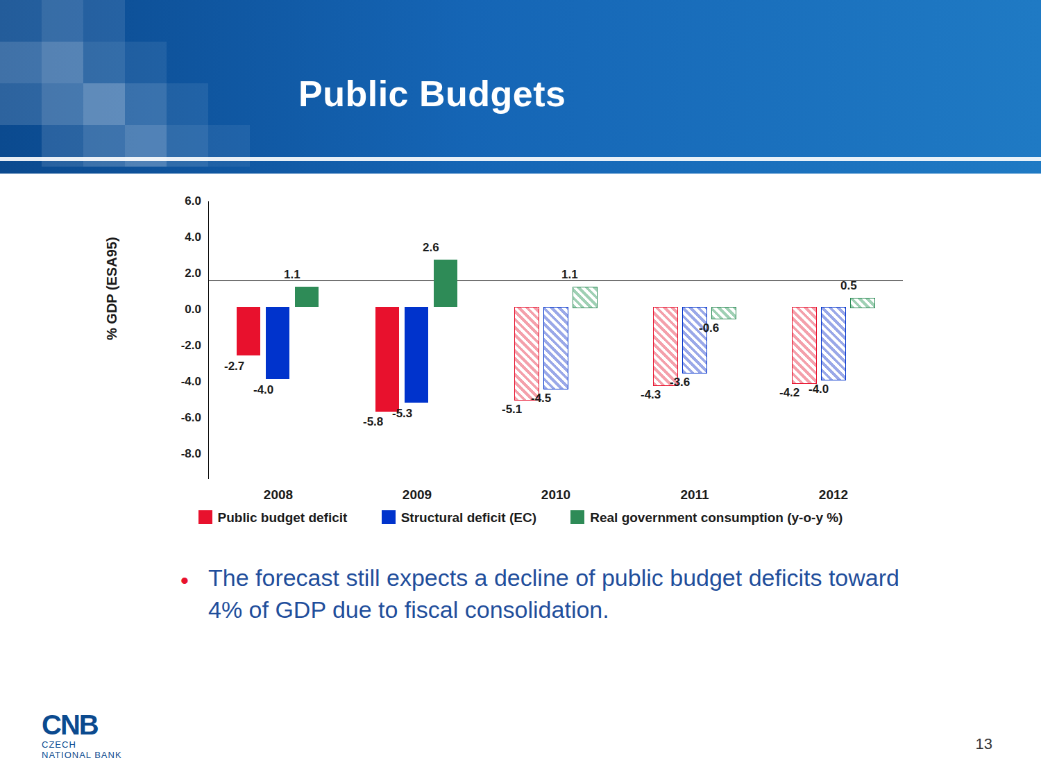Public Budgets
% GDP (ESA95)
6.0
4.0
2.0
0.0
-2.0
-4.0
-6.0
-8.0
-2.7
-4.0
1.1
2008
-5.8
-5.3
2.6
2009
-5.1
-4.5
1.1
2010
-4.3
-3.6
-0.6
2011
-4.2
-4.0
0.5
2012
Public budget deficit Structural deficit (EC) Real government consumption (y-o-y %)
• The forecast still expects a decline of public budget deficits toward 4% of GDP due to fiscal consolidation.
CNB
CZECH
NATIONAL BANK
13